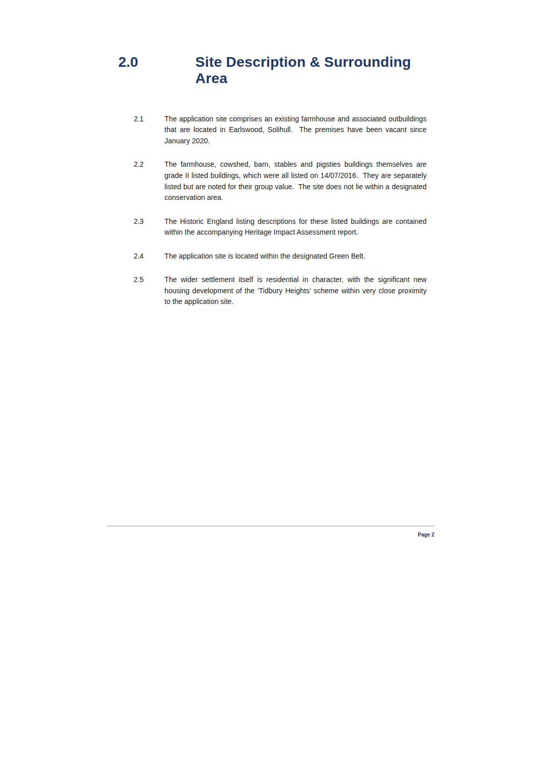2.0
Site Description & Surrounding Area
2.1
The application site comprises an existing farmhouse and associated outbuildings that are located in Earlswood, Solihull. The premises have been vacant since January 2020.
2.2
The farmhouse, cowshed, barn, stables and pigsties buildings themselves are grade II listed buildings, which were all listed on 14/07/2016. They are separately listed but are noted for their group value. The site does not lie within a designated conservation area.
2.3
The Historic England listing descriptions for these listed buildings are contained within the accompanying Heritage Impact Assessment report.
2.4
The application site is located within the designated Green Belt.
2.5
The wider settlement itself is residential in character, with the significant new housing development of the ‘Tidbury Heights’ scheme within very close proximity to the application site.
Page 2